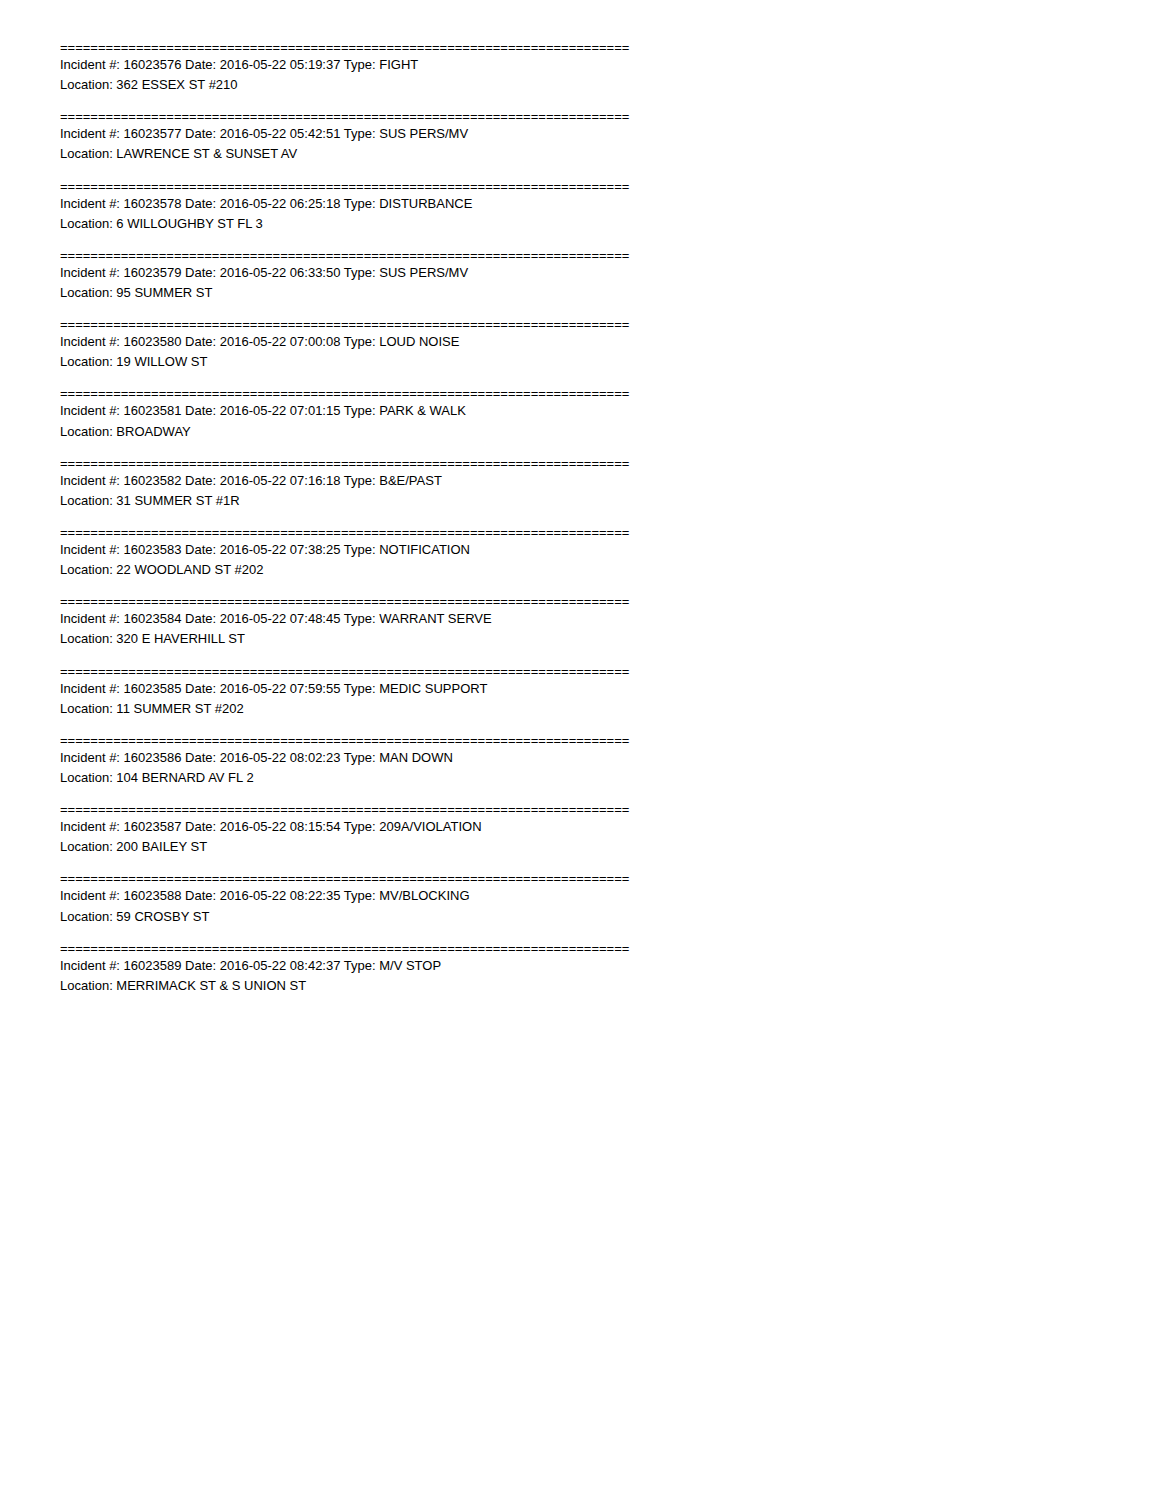===========================================================================
Incident #: 16023576 Date: 2016-05-22 05:19:37 Type: FIGHT
Location: 362 ESSEX ST #210
===========================================================================
Incident #: 16023577 Date: 2016-05-22 05:42:51 Type: SUS PERS/MV
Location: LAWRENCE ST & SUNSET AV
===========================================================================
Incident #: 16023578 Date: 2016-05-22 06:25:18 Type: DISTURBANCE
Location: 6 WILLOUGHBY ST FL 3
===========================================================================
Incident #: 16023579 Date: 2016-05-22 06:33:50 Type: SUS PERS/MV
Location: 95 SUMMER ST
===========================================================================
Incident #: 16023580 Date: 2016-05-22 07:00:08 Type: LOUD NOISE
Location: 19 WILLOW ST
===========================================================================
Incident #: 16023581 Date: 2016-05-22 07:01:15 Type: PARK & WALK
Location: BROADWAY
===========================================================================
Incident #: 16023582 Date: 2016-05-22 07:16:18 Type: B&E/PAST
Location: 31 SUMMER ST #1R
===========================================================================
Incident #: 16023583 Date: 2016-05-22 07:38:25 Type: NOTIFICATION
Location: 22 WOODLAND ST #202
===========================================================================
Incident #: 16023584 Date: 2016-05-22 07:48:45 Type: WARRANT SERVE
Location: 320 E HAVERHILL ST
===========================================================================
Incident #: 16023585 Date: 2016-05-22 07:59:55 Type: MEDIC SUPPORT
Location: 11 SUMMER ST #202
===========================================================================
Incident #: 16023586 Date: 2016-05-22 08:02:23 Type: MAN DOWN
Location: 104 BERNARD AV FL 2
===========================================================================
Incident #: 16023587 Date: 2016-05-22 08:15:54 Type: 209A/VIOLATION
Location: 200 BAILEY ST
===========================================================================
Incident #: 16023588 Date: 2016-05-22 08:22:35 Type: MV/BLOCKING
Location: 59 CROSBY ST
===========================================================================
Incident #: 16023589 Date: 2016-05-22 08:42:37 Type: M/V STOP
Location: MERRIMACK ST & S UNION ST